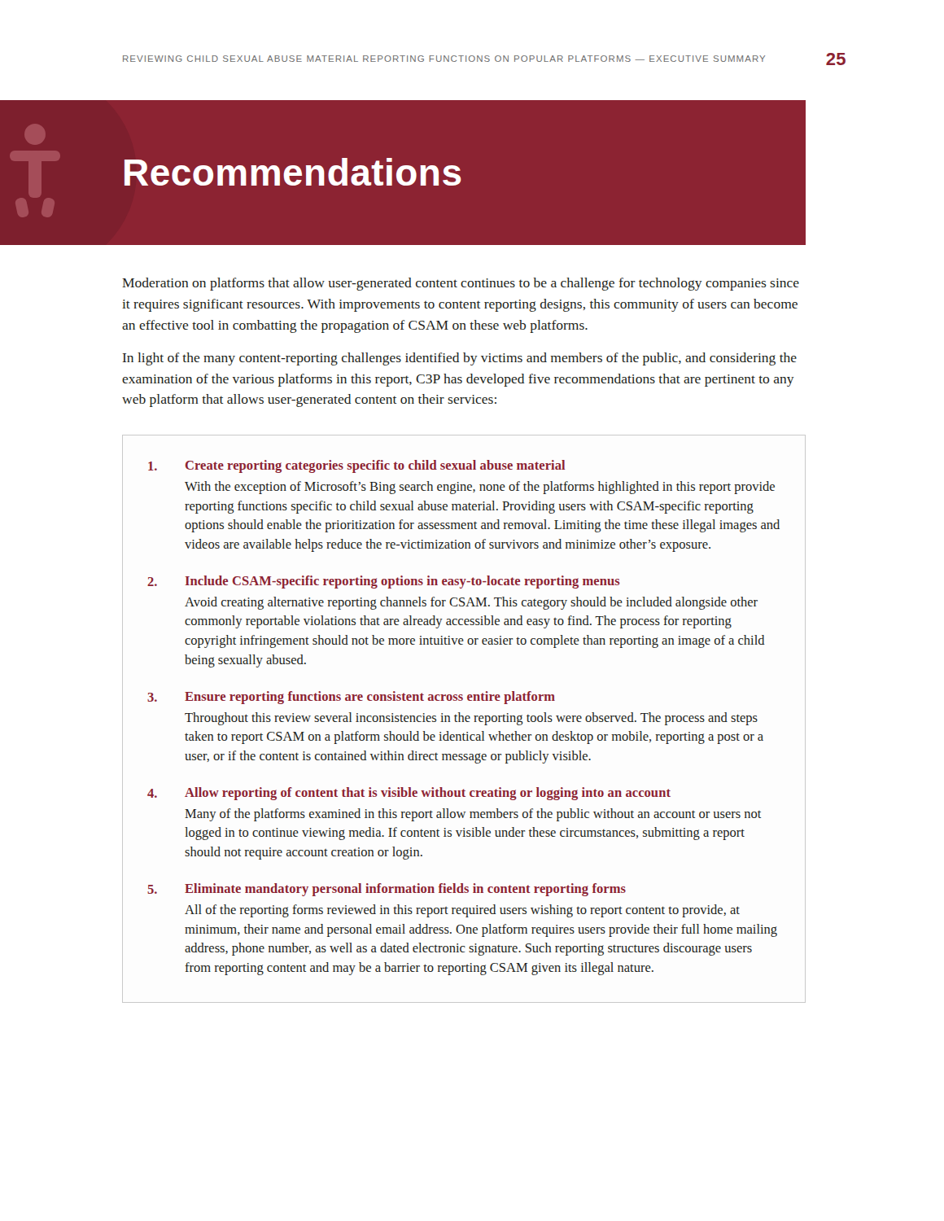Reviewing Child Sexual Abuse Material Reporting Functions on Popular Platforms — Executive Summary
25
Recommendations
Moderation on platforms that allow user-generated content continues to be a challenge for technology companies since it requires significant resources. With improvements to content reporting designs, this community of users can become an effective tool in combatting the propagation of CSAM on these web platforms.
In light of the many content-reporting challenges identified by victims and members of the public, and considering the examination of the various platforms in this report, C3P has developed five recommendations that are pertinent to any web platform that allows user-generated content on their services:
Create reporting categories specific to child sexual abuse material
With the exception of Microsoft’s Bing search engine, none of the platforms highlighted in this report provide reporting functions specific to child sexual abuse material. Providing users with CSAM-specific reporting options should enable the prioritization for assessment and removal. Limiting the time these illegal images and videos are available helps reduce the re-victimization of survivors and minimize other’s exposure.
Include CSAM-specific reporting options in easy-to-locate reporting menus
Avoid creating alternative reporting channels for CSAM. This category should be included alongside other commonly reportable violations that are already accessible and easy to find. The process for reporting copyright infringement should not be more intuitive or easier to complete than reporting an image of a child being sexually abused.
Ensure reporting functions are consistent across entire platform
Throughout this review several inconsistencies in the reporting tools were observed. The process and steps taken to report CSAM on a platform should be identical whether on desktop or mobile, reporting a post or a user, or if the content is contained within direct message or publicly visible.
Allow reporting of content that is visible without creating or logging into an account
Many of the platforms examined in this report allow members of the public without an account or users not logged in to continue viewing media. If content is visible under these circumstances, submitting a report should not require account creation or login.
Eliminate mandatory personal information fields in content reporting forms
All of the reporting forms reviewed in this report required users wishing to report content to provide, at minimum, their name and personal email address. One platform requires users provide their full home mailing address, phone number, as well as a dated electronic signature. Such reporting structures discourage users from reporting content and may be a barrier to reporting CSAM given its illegal nature.